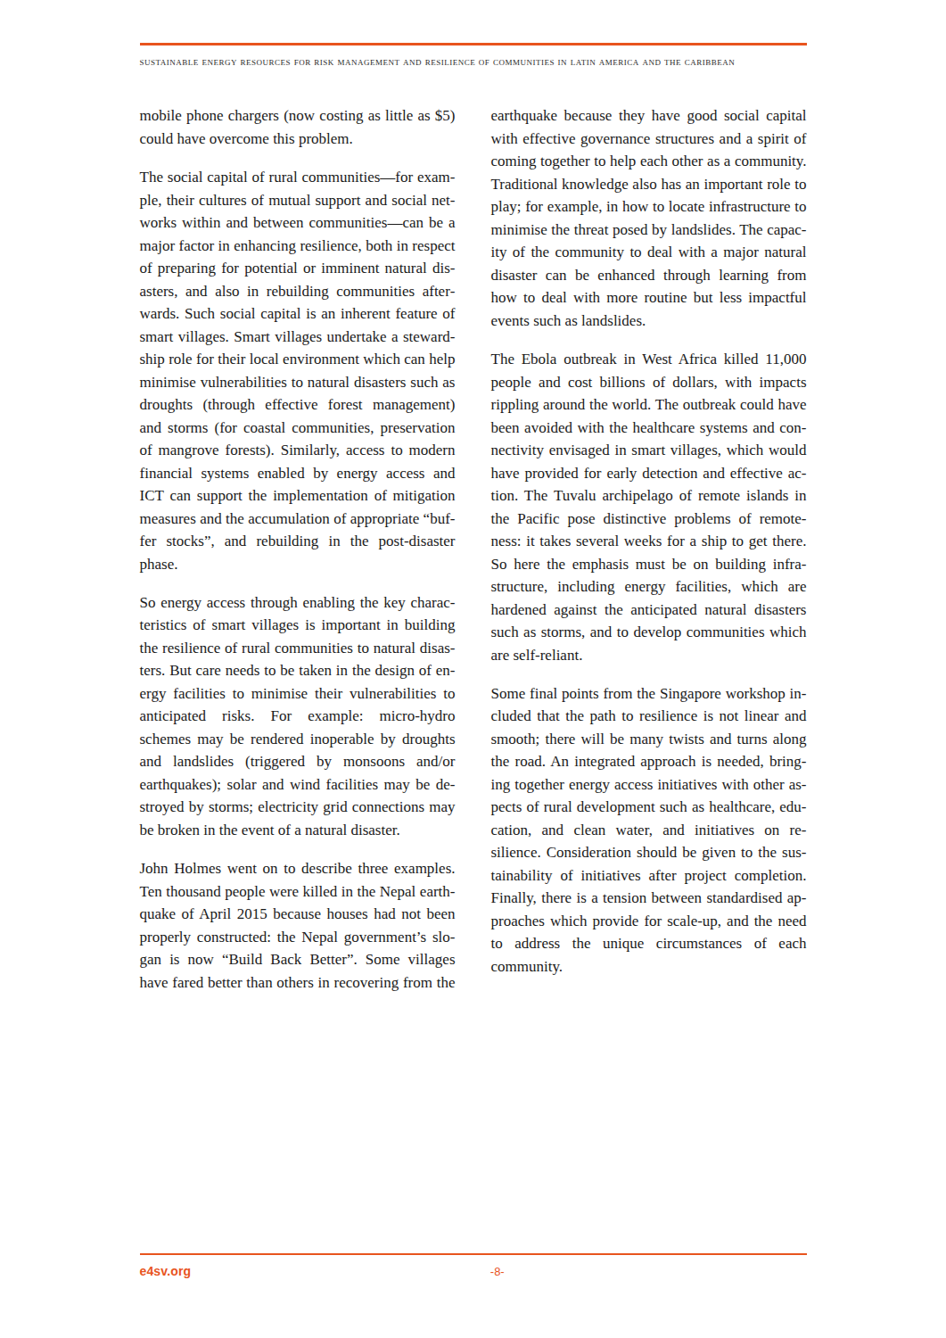Sustainable energy resources for risk management and resilience of communities in Latin America and the Caribbean
mobile phone chargers (now costing as little as $5) could have overcome this problem.
The social capital of rural communities—for example, their cultures of mutual support and social networks within and between communities—can be a major factor in enhancing resilience, both in respect of preparing for potential or imminent natural disasters, and also in rebuilding communities afterwards. Such social capital is an inherent feature of smart villages. Smart villages undertake a stewardship role for their local environment which can help minimise vulnerabilities to natural disasters such as droughts (through effective forest management) and storms (for coastal communities, preservation of mangrove forests). Similarly, access to modern financial systems enabled by energy access and ICT can support the implementation of mitigation measures and the accumulation of appropriate “buffer stocks”, and rebuilding in the post-disaster phase.
So energy access through enabling the key characteristics of smart villages is important in building the resilience of rural communities to natural disasters. But care needs to be taken in the design of energy facilities to minimise their vulnerabilities to anticipated risks. For example: micro-hydro schemes may be rendered inoperable by droughts and landslides (triggered by monsoons and/or earthquakes); solar and wind facilities may be destroyed by storms; electricity grid connections may be broken in the event of a natural disaster.
John Holmes went on to describe three examples. Ten thousand people were killed in the Nepal earthquake of April 2015 because houses had not been properly constructed: the Nepal government’s slogan is now “Build Back Better”. Some villages have fared better than others in recovering from the earthquake because they have good social capital with effective governance structures and a spirit of coming together to help each other as a community. Traditional knowledge also has an important role to play; for example, in how to locate infrastructure to minimise the threat posed by landslides. The capacity of the community to deal with a major natural disaster can be enhanced through learning from how to deal with more routine but less impactful events such as landslides.
The Ebola outbreak in West Africa killed 11,000 people and cost billions of dollars, with impacts rippling around the world. The outbreak could have been avoided with the healthcare systems and connectivity envisaged in smart villages, which would have provided for early detection and effective action. The Tuvalu archipelago of remote islands in the Pacific pose distinctive problems of remoteness: it takes several weeks for a ship to get there. So here the emphasis must be on building infrastructure, including energy facilities, which are hardened against the anticipated natural disasters such as storms, and to develop communities which are self-reliant.
Some final points from the Singapore workshop included that the path to resilience is not linear and smooth; there will be many twists and turns along the road. An integrated approach is needed, bringing together energy access initiatives with other aspects of rural development such as healthcare, education, and clean water, and initiatives on resilience. Consideration should be given to the sustainability of initiatives after project completion. Finally, there is a tension between standardised approaches which provide for scale-up, and the need to address the unique circumstances of each community.
e4sv.org -8-